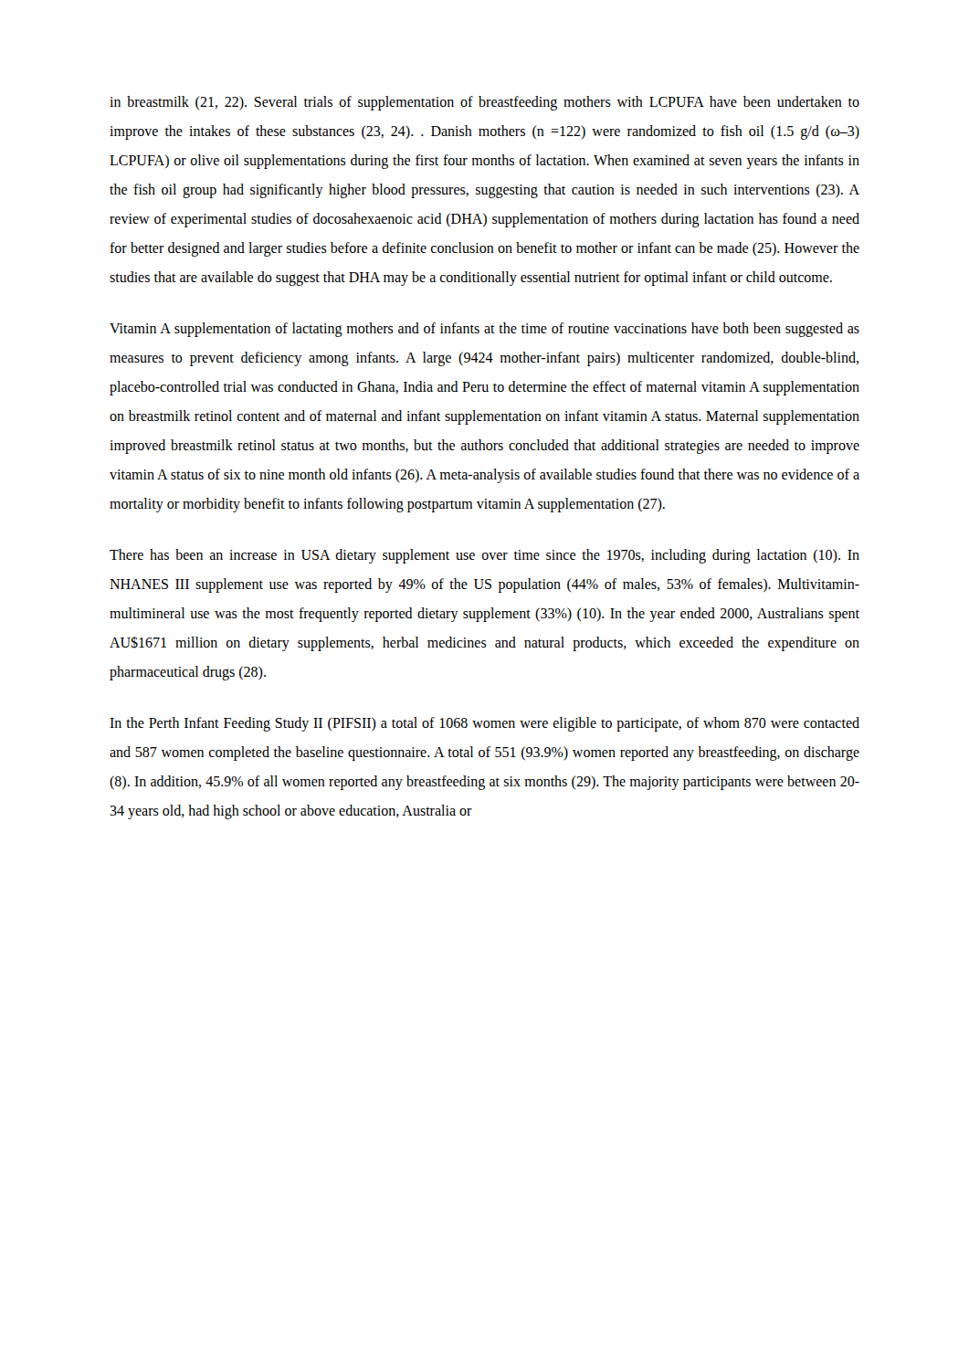in breastmilk (21, 22). Several trials of supplementation of breastfeeding mothers with LCPUFA have been undertaken to improve the intakes of these substances (23, 24). . Danish mothers (n =122) were randomized to fish oil (1.5 g/d (ω–3) LCPUFA) or olive oil supplementations during the first four months of lactation. When examined at seven years the infants in the fish oil group had significantly higher blood pressures, suggesting that caution is needed in such interventions (23). A review of experimental studies of docosahexaenoic acid (DHA) supplementation of mothers during lactation has found a need for better designed and larger studies before a definite conclusion on benefit to mother or infant can be made (25). However the studies that are available do suggest that DHA may be a conditionally essential nutrient for optimal infant or child outcome.
Vitamin A supplementation of lactating mothers and of infants at the time of routine vaccinations have both been suggested as measures to prevent deficiency among infants. A large (9424 mother-infant pairs) multicenter randomized, double-blind, placebo-controlled trial was conducted in Ghana, India and Peru to determine the effect of maternal vitamin A supplementation on breastmilk retinol content and of maternal and infant supplementation on infant vitamin A status. Maternal supplementation improved breastmilk retinol status at two months, but the authors concluded that additional strategies are needed to improve vitamin A status of six to nine month old infants (26). A meta-analysis of available studies found that there was no evidence of a mortality or morbidity benefit to infants following postpartum vitamin A supplementation (27).
There has been an increase in USA dietary supplement use over time since the 1970s, including during lactation (10). In NHANES III supplement use was reported by 49% of the US population (44% of males, 53% of females). Multivitamin-multimineral use was the most frequently reported dietary supplement (33%) (10). In the year ended 2000, Australians spent AU$1671 million on dietary supplements, herbal medicines and natural products, which exceeded the expenditure on pharmaceutical drugs (28).
In the Perth Infant Feeding Study II (PIFSII) a total of 1068 women were eligible to participate, of whom 870 were contacted and 587 women completed the baseline questionnaire. A total of 551 (93.9%) women reported any breastfeeding, on discharge (8). In addition, 45.9% of all women reported any breastfeeding at six months (29). The majority participants were between 20-34 years old, had high school or above education, Australia or